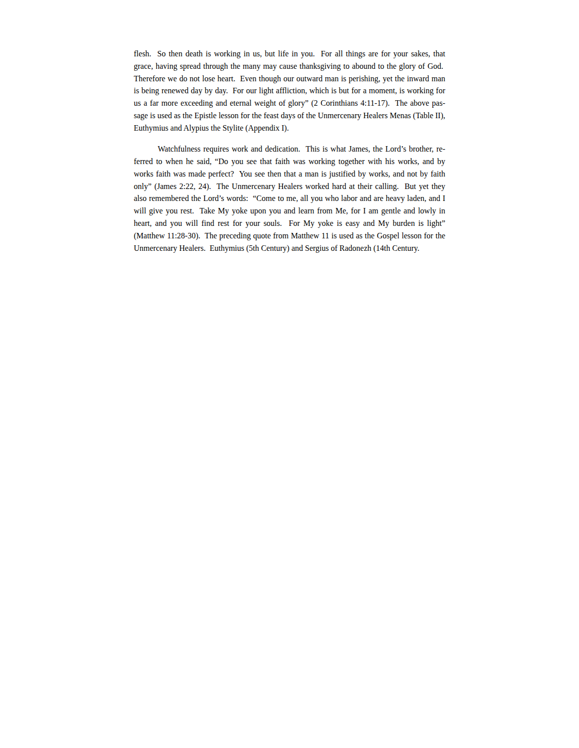flesh. So then death is working in us, but life in you. For all things are for your sakes, that grace, having spread through the many may cause thanksgiving to abound to the glory of God. Therefore we do not lose heart. Even though our outward man is perishing, yet the inward man is being renewed day by day. For our light affliction, which is but for a moment, is working for us a far more exceeding and eternal weight of glory” (2 Corinthians 4:11-17). The above passage is used as the Epistle lesson for the feast days of the Unmercenary Healers Menas (Table II), Euthymius and Alypius the Stylite (Appendix I).
Watchfulness requires work and dedication. This is what James, the Lord’s brother, referred to when he said, “Do you see that faith was working together with his works, and by works faith was made perfect? You see then that a man is justified by works, and not by faith only” (James 2:22, 24). The Unmercenary Healers worked hard at their calling. But yet they also remembered the Lord’s words: “Come to me, all you who labor and are heavy laden, and I will give you rest. Take My yoke upon you and learn from Me, for I am gentle and lowly in heart, and you will find rest for your souls. For My yoke is easy and My burden is light” (Matthew 11:28-30). The preceding quote from Matthew 11 is used as the Gospel lesson for the Unmercenary Healers. Euthymius (5th Century) and Sergius of Radonezh (14th Century.